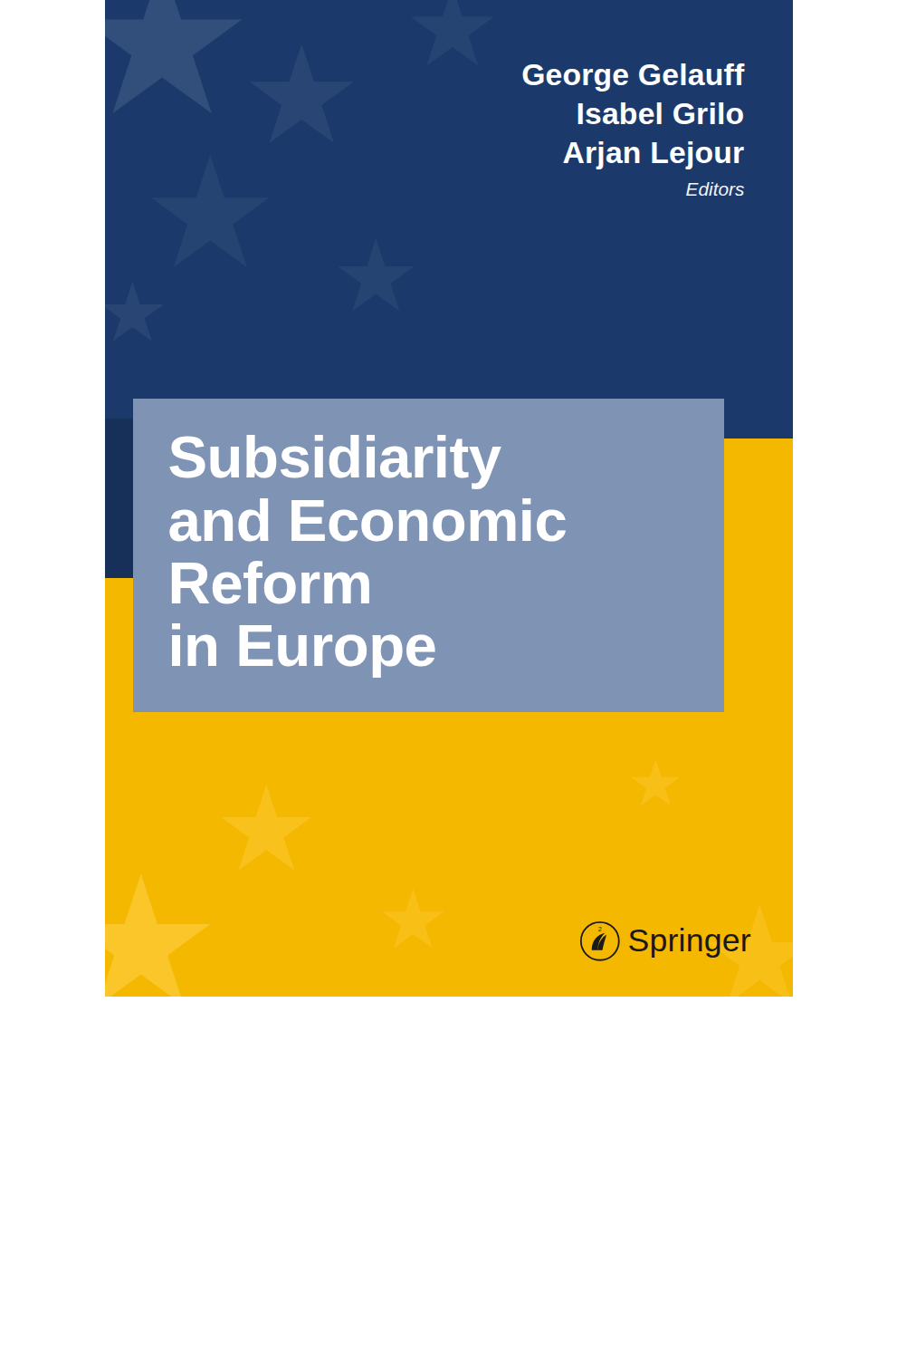★ ★ ★ ★ ★ ★
★ ★ ★ ★ ★
George Gelauff
Isabel Grilo
Arjan Lejour
Editors
Subsidiarity
and Economic
Reform
in Europe
2 Springer